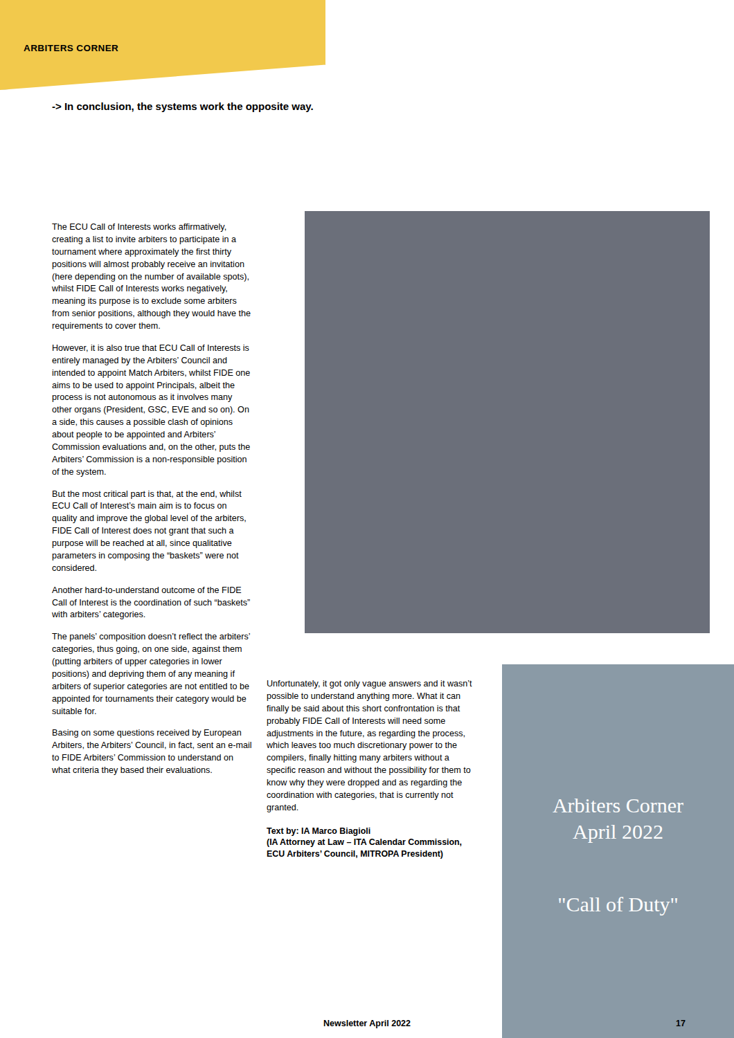ARBITERS CORNER
-> In conclusion, the systems work the opposite way.
The ECU Call of Interests works affirmatively, creating a list to invite arbiters to participate in a tournament where approximately the first thirty positions will almost probably receive an invitation (here depending on the number of available spots), whilst FIDE Call of Interests works negatively, meaning its purpose is to exclude some arbiters from senior positions, although they would have the requirements to cover them.
However, it is also true that ECU Call of Interests is entirely managed by the Arbiters’ Council and intended to appoint Match Arbiters, whilst FIDE one aims to be used to appoint Principals, albeit the process is not autonomous as it involves many other organs (President, GSC, EVE and so on). On a side, this causes a possible clash of opinions about people to be appointed and Arbiters’ Commission evaluations and, on the other, puts the Arbiters’ Commission is a non-responsible position of the system.
But the most critical part is that, at the end, whilst ECU Call of Interest’s main aim is to focus on quality and improve the global level of the arbiters, FIDE Call of Interest does not grant that such a purpose will be reached at all, since qualitative parameters in composing the “baskets” were not considered.
Another hard-to-understand outcome of the FIDE Call of Interest is the coordination of such “baskets” with arbiters’ categories.
The panels’ composition doesn’t reflect the arbiters’ categories, thus going, on one side, against them (putting arbiters of upper categories in lower positions) and depriving them of any meaning if arbiters of superior categories are not entitled to be appointed for tournaments their category would be suitable for.
Basing on some questions received by European Arbiters, the Arbiters’ Council, in fact, sent an e-mail to FIDE Arbiters’ Commission to understand on what criteria they based their evaluations.
Unfortunately, it got only vague answers and it wasn’t possible to understand anything more. What it can finally be said about this short confrontation is that probably FIDE Call of Interests will need some adjustments in the future, as regarding the process, which leaves too much discretionary power to the compilers, finally hitting many arbiters without a specific reason and without the possibility for them to know why they were dropped and as regarding the coordination with categories, that is currently not granted.
Text by: IA Marco Biagioli
(IA Attorney at Law – ITA Calendar Commission, ECU Arbiters’ Council, MITROPA President)
Arbiters Corner
April 2022
"Call of Duty"
Newsletter April 2022
17